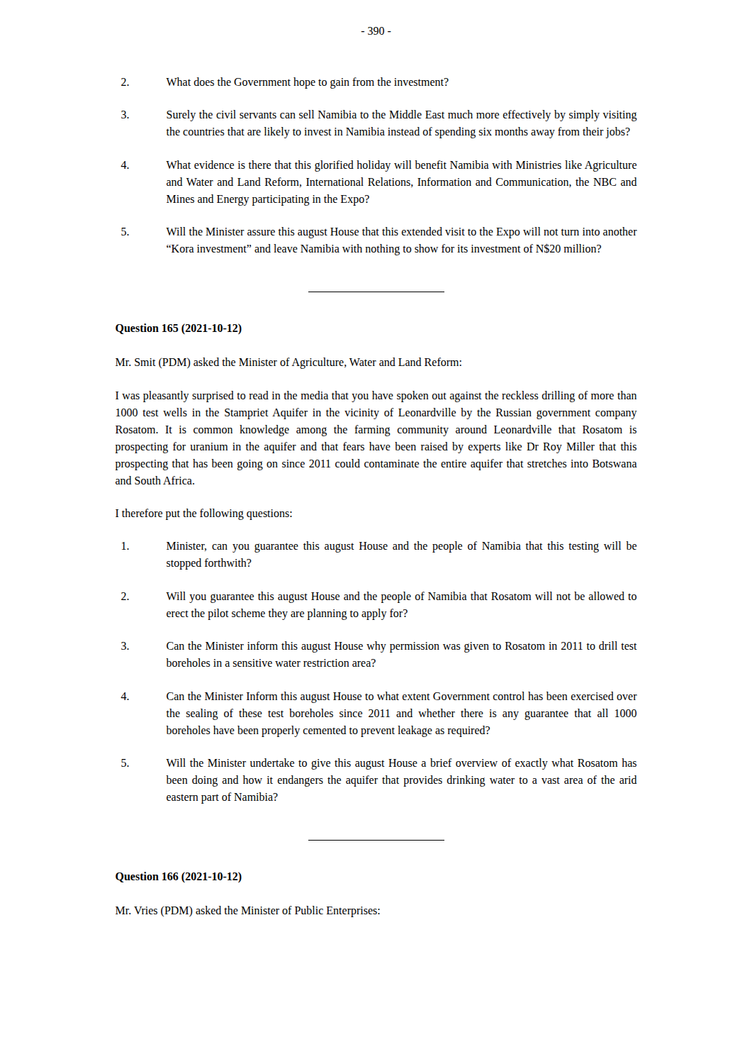- 390 -
2. What does the Government hope to gain from the investment?
3. Surely the civil servants can sell Namibia to the Middle East much more effectively by simply visiting the countries that are likely to invest in Namibia instead of spending six months away from their jobs?
4. What evidence is there that this glorified holiday will benefit Namibia with Ministries like Agriculture and Water and Land Reform, International Relations, Information and Communication, the NBC and Mines and Energy participating in the Expo?
5. Will the Minister assure this august House that this extended visit to the Expo will not turn into another “Kora investment” and leave Namibia with nothing to show for its investment of N$20 million?
Question 165 (2021-10-12)
Mr. Smit (PDM) asked the Minister of Agriculture, Water and Land Reform:
I was pleasantly surprised to read in the media that you have spoken out against the reckless drilling of more than 1000 test wells in the Stampriet Aquifer in the vicinity of Leonardville by the Russian government company Rosatom. It is common knowledge among the farming community around Leonardville that Rosatom is prospecting for uranium in the aquifer and that fears have been raised by experts like Dr Roy Miller that this prospecting that has been going on since 2011 could contaminate the entire aquifer that stretches into Botswana and South Africa.
I therefore put the following questions:
1. Minister, can you guarantee this august House and the people of Namibia that this testing will be stopped forthwith?
2. Will you guarantee this august House and the people of Namibia that Rosatom will not be allowed to erect the pilot scheme they are planning to apply for?
3. Can the Minister inform this august House why permission was given to Rosatom in 2011 to drill test boreholes in a sensitive water restriction area?
4. Can the Minister Inform this august House to what extent Government control has been exercised over the sealing of these test boreholes since 2011 and whether there is any guarantee that all 1000 boreholes have been properly cemented to prevent leakage as required?
5. Will the Minister undertake to give this august House a brief overview of exactly what Rosatom has been doing and how it endangers the aquifer that provides drinking water to a vast area of the arid eastern part of Namibia?
Question 166 (2021-10-12)
Mr. Vries (PDM) asked the Minister of Public Enterprises: